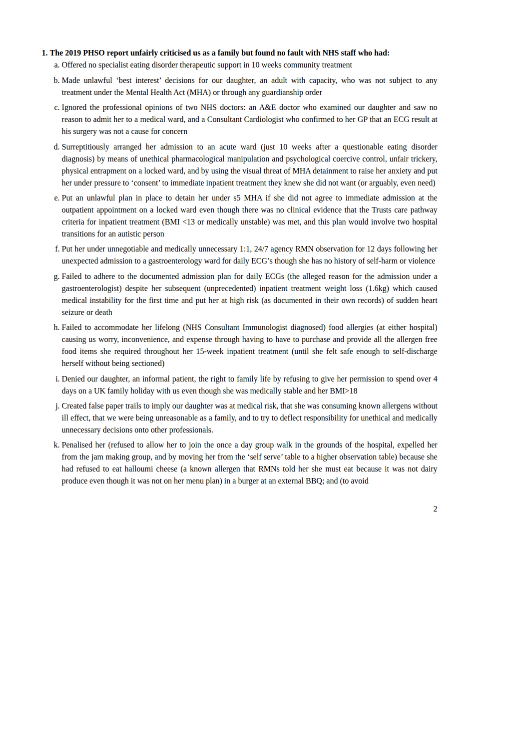The 2019 PHSO report unfairly criticised us as a family but found no fault with NHS staff who had:
Offered no specialist eating disorder therapeutic support in 10 weeks community treatment
Made unlawful ‘best interest’ decisions for our daughter, an adult with capacity, who was not subject to any treatment under the Mental Health Act (MHA) or through any guardianship order
Ignored the professional opinions of two NHS doctors: an A&E doctor who examined our daughter and saw no reason to admit her to a medical ward, and a Consultant Cardiologist who confirmed to her GP that an ECG result at his surgery was not a cause for concern
Surreptitiously arranged her admission to an acute ward (just 10 weeks after a questionable eating disorder diagnosis) by means of unethical pharmacological manipulation and psychological coercive control, unfair trickery, physical entrapment on a locked ward, and by using the visual threat of MHA detainment to raise her anxiety and put her under pressure to ‘consent’ to immediate inpatient treatment they knew she did not want (or arguably, even need)
Put an unlawful plan in place to detain her under s5 MHA if she did not agree to immediate admission at the outpatient appointment on a locked ward even though there was no clinical evidence that the Trusts care pathway criteria for inpatient treatment (BMI <13 or medically unstable) was met, and this plan would involve two hospital transitions for an autistic person
Put her under unnegotiable and medically unnecessary 1:1, 24/7 agency RMN observation for 12 days following her unexpected admission to a gastroenterology ward for daily ECG’s though she has no history of self-harm or violence
Failed to adhere to the documented admission plan for daily ECGs (the alleged reason for the admission under a gastroenterologist) despite her subsequent (unprecedented) inpatient treatment weight loss (1.6kg) which caused medical instability for the first time and put her at high risk (as documented in their own records) of sudden heart seizure or death
Failed to accommodate her lifelong (NHS Consultant Immunologist diagnosed) food allergies (at either hospital) causing us worry, inconvenience, and expense through having to have to purchase and provide all the allergen free food items she required throughout her 15-week inpatient treatment (until she felt safe enough to self-discharge herself without being sectioned)
Denied our daughter, an informal patient, the right to family life by refusing to give her permission to spend over 4 days on a UK family holiday with us even though she was medically stable and her BMI>18
Created false paper trails to imply our daughter was at medical risk, that she was consuming known allergens without ill effect, that we were being unreasonable as a family, and to try to deflect responsibility for unethical and medically unnecessary decisions onto other professionals.
Penalised her (refused to allow her to join the once a day group walk in the grounds of the hospital, expelled her from the jam making group, and by moving her from the ‘self serve’ table to a higher observation table) because she had refused to eat halloumi cheese (a known allergen that RMNs told her she must eat because it was not dairy produce even though it was not on her menu plan) in a burger at an external BBQ; and (to avoid
2